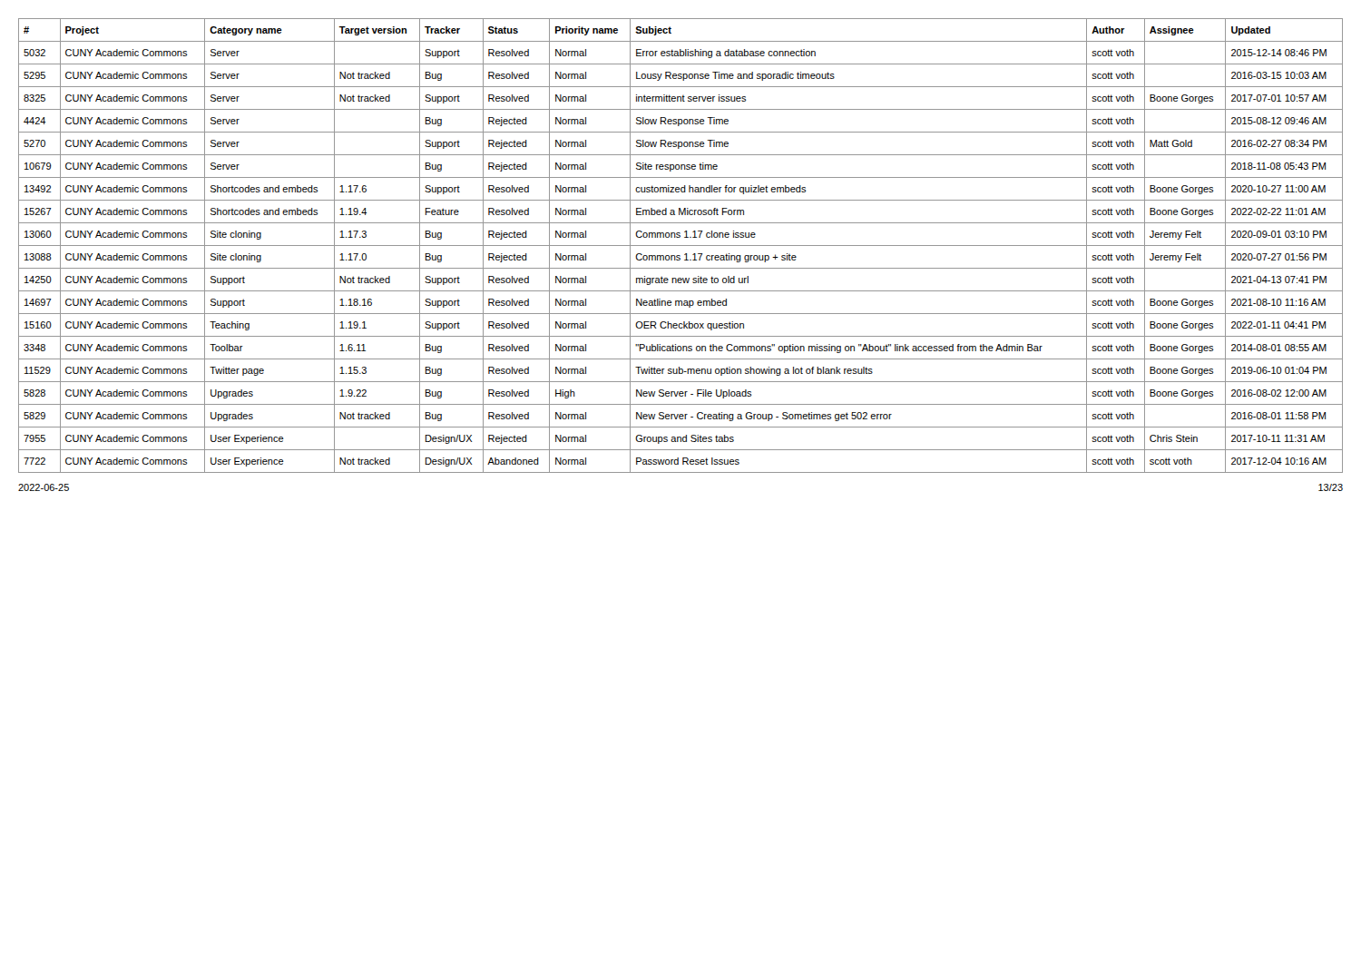| # | Project | Category name | Target version | Tracker | Status | Priority name | Subject | Author | Assignee | Updated |
| --- | --- | --- | --- | --- | --- | --- | --- | --- | --- | --- |
| 5032 | CUNY Academic Commons | Server | | Support | Resolved | Normal | Error establishing a database connection | scott voth | | 2015-12-14 08:46 PM |
| 5295 | CUNY Academic Commons | Server | Not tracked | Bug | Resolved | Normal | Lousy Response Time and sporadic timeouts | scott voth | | 2016-03-15 10:03 AM |
| 8325 | CUNY Academic Commons | Server | Not tracked | Support | Resolved | Normal | intermittent server issues | scott voth | Boone Gorges | 2017-07-01 10:57 AM |
| 4424 | CUNY Academic Commons | Server | | Bug | Rejected | Normal | Slow Response Time | scott voth | | 2015-08-12 09:46 AM |
| 5270 | CUNY Academic Commons | Server | | Support | Rejected | Normal | Slow Response Time | scott voth | Matt Gold | 2016-02-27 08:34 PM |
| 10679 | CUNY Academic Commons | Server | | Bug | Rejected | Normal | Site response time | scott voth | | 2018-11-08 05:43 PM |
| 13492 | CUNY Academic Commons | Shortcodes and embeds | 1.17.6 | Support | Resolved | Normal | customized handler for quizlet embeds | scott voth | Boone Gorges | 2020-10-27 11:00 AM |
| 15267 | CUNY Academic Commons | Shortcodes and embeds | 1.19.4 | Feature | Resolved | Normal | Embed a Microsoft Form | scott voth | Boone Gorges | 2022-02-22 11:01 AM |
| 13060 | CUNY Academic Commons | Site cloning | 1.17.3 | Bug | Rejected | Normal | Commons 1.17 clone issue | scott voth | Jeremy Felt | 2020-09-01 03:10 PM |
| 13088 | CUNY Academic Commons | Site cloning | 1.17.0 | Bug | Rejected | Normal | Commons 1.17 creating group + site | scott voth | Jeremy Felt | 2020-07-27 01:56 PM |
| 14250 | CUNY Academic Commons | Support | Not tracked | Support | Resolved | Normal | migrate new site to old url | scott voth | | 2021-04-13 07:41 PM |
| 14697 | CUNY Academic Commons | Support | 1.18.16 | Support | Resolved | Normal | Neatline map embed | scott voth | Boone Gorges | 2021-08-10 11:16 AM |
| 15160 | CUNY Academic Commons | Teaching | 1.19.1 | Support | Resolved | Normal | OER Checkbox question | scott voth | Boone Gorges | 2022-01-11 04:41 PM |
| 3348 | CUNY Academic Commons | Toolbar | 1.6.11 | Bug | Resolved | Normal | "Publications on the Commons" option missing on "About" link accessed from the Admin Bar | scott voth | Boone Gorges | 2014-08-01 08:55 AM |
| 11529 | CUNY Academic Commons | Twitter page | 1.15.3 | Bug | Resolved | Normal | Twitter sub-menu option showing a lot of blank results | scott voth | Boone Gorges | 2019-06-10 01:04 PM |
| 5828 | CUNY Academic Commons | Upgrades | 1.9.22 | Bug | Resolved | High | New Server - File Uploads | scott voth | Boone Gorges | 2016-08-02 12:00 AM |
| 5829 | CUNY Academic Commons | Upgrades | Not tracked | Bug | Resolved | Normal | New Server - Creating a Group - Sometimes get 502 error | scott voth | | 2016-08-01 11:58 PM |
| 7955 | CUNY Academic Commons | User Experience | | Design/UX | Rejected | Normal | Groups and Sites tabs | scott voth | Chris Stein | 2017-10-11 11:31 AM |
| 7722 | CUNY Academic Commons | User Experience | Not tracked | Design/UX | Abandoned | Normal | Password Reset Issues | scott voth | scott voth | 2017-12-04 10:16 AM |
2022-06-25 13/23